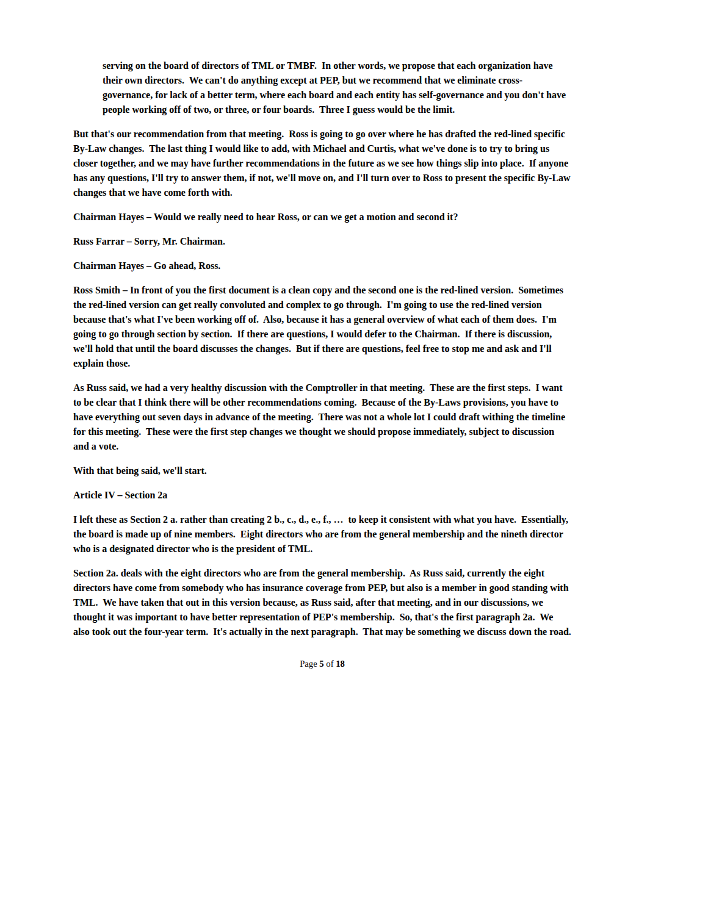serving on the board of directors of TML or TMBF. In other words, we propose that each organization have their own directors. We can't do anything except at PEP, but we recommend that we eliminate cross-governance, for lack of a better term, where each board and each entity has self-governance and you don't have people working off of two, or three, or four boards. Three I guess would be the limit.
But that's our recommendation from that meeting. Ross is going to go over where he has drafted the red-lined specific By-Law changes. The last thing I would like to add, with Michael and Curtis, what we've done is to try to bring us closer together, and we may have further recommendations in the future as we see how things slip into place. If anyone has any questions, I'll try to answer them, if not, we'll move on, and I'll turn over to Ross to present the specific By-Law changes that we have come forth with.
Chairman Hayes – Would we really need to hear Ross, or can we get a motion and second it?
Russ Farrar – Sorry, Mr. Chairman.
Chairman Hayes – Go ahead, Ross.
Ross Smith – In front of you the first document is a clean copy and the second one is the red-lined version. Sometimes the red-lined version can get really convoluted and complex to go through. I'm going to use the red-lined version because that's what I've been working off of. Also, because it has a general overview of what each of them does. I'm going to go through section by section. If there are questions, I would defer to the Chairman. If there is discussion, we'll hold that until the board discusses the changes. But if there are questions, feel free to stop me and ask and I'll explain those.
As Russ said, we had a very healthy discussion with the Comptroller in that meeting. These are the first steps. I want to be clear that I think there will be other recommendations coming. Because of the By-Laws provisions, you have to have everything out seven days in advance of the meeting. There was not a whole lot I could draft withing the timeline for this meeting. These were the first step changes we thought we should propose immediately, subject to discussion and a vote.
With that being said, we'll start.
Article IV – Section 2a
I left these as Section 2 a. rather than creating 2 b., c., d., e., f., … to keep it consistent with what you have. Essentially, the board is made up of nine members. Eight directors who are from the general membership and the nineth director who is a designated director who is the president of TML.
Section 2a. deals with the eight directors who are from the general membership. As Russ said, currently the eight directors have come from somebody who has insurance coverage from PEP, but also is a member in good standing with TML. We have taken that out in this version because, as Russ said, after that meeting, and in our discussions, we thought it was important to have better representation of PEP's membership. So, that's the first paragraph 2a. We also took out the four-year term. It's actually in the next paragraph. That may be something we discuss down the road.
Page 5 of 18